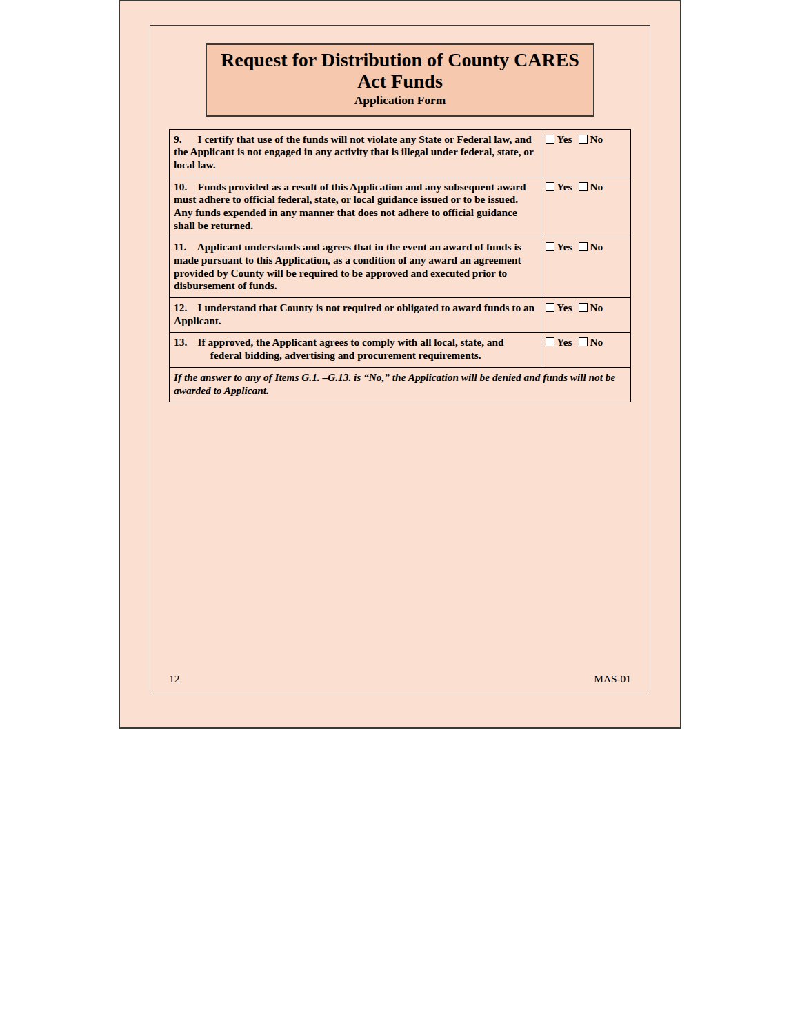Request for Distribution of County CARES Act Funds
Application Form
| 9. I certify that use of the funds will not violate any State or Federal law, and the Applicant is not engaged in any activity that is illegal under federal, state, or local law. | Yes No |
| 10. Funds provided as a result of this Application and any subsequent award must adhere to official federal, state, or local guidance issued or to be issued. Any funds expended in any manner that does not adhere to official guidance shall be returned. | Yes No |
| 11. Applicant understands and agrees that in the event an award of funds is made pursuant to this Application, as a condition of any award an agreement provided by County will be required to be approved and executed prior to disbursement of funds. | Yes No |
| 12. I understand that County is not required or obligated to award funds to an Applicant. | Yes No |
| 13. If approved, the Applicant agrees to comply with all local, state, and federal bidding, advertising and procurement requirements. | Yes No |
| If the answer to any of Items G.1. –G.13. is “No,” the Application will be denied and funds will not be awarded to Applicant. |
12 MAS-01